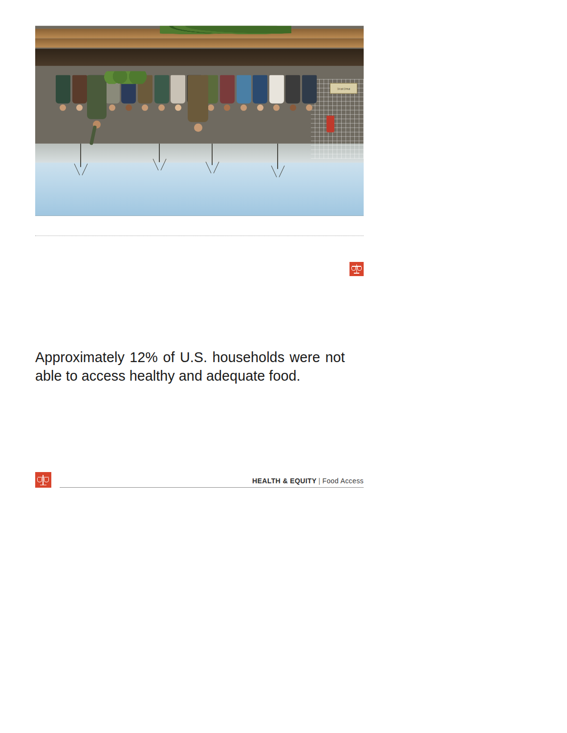PACIFIC
Approximately 12% of U.S. households were not able to access healthy and adequate food.
HEALTH & EQUITY|Food Access